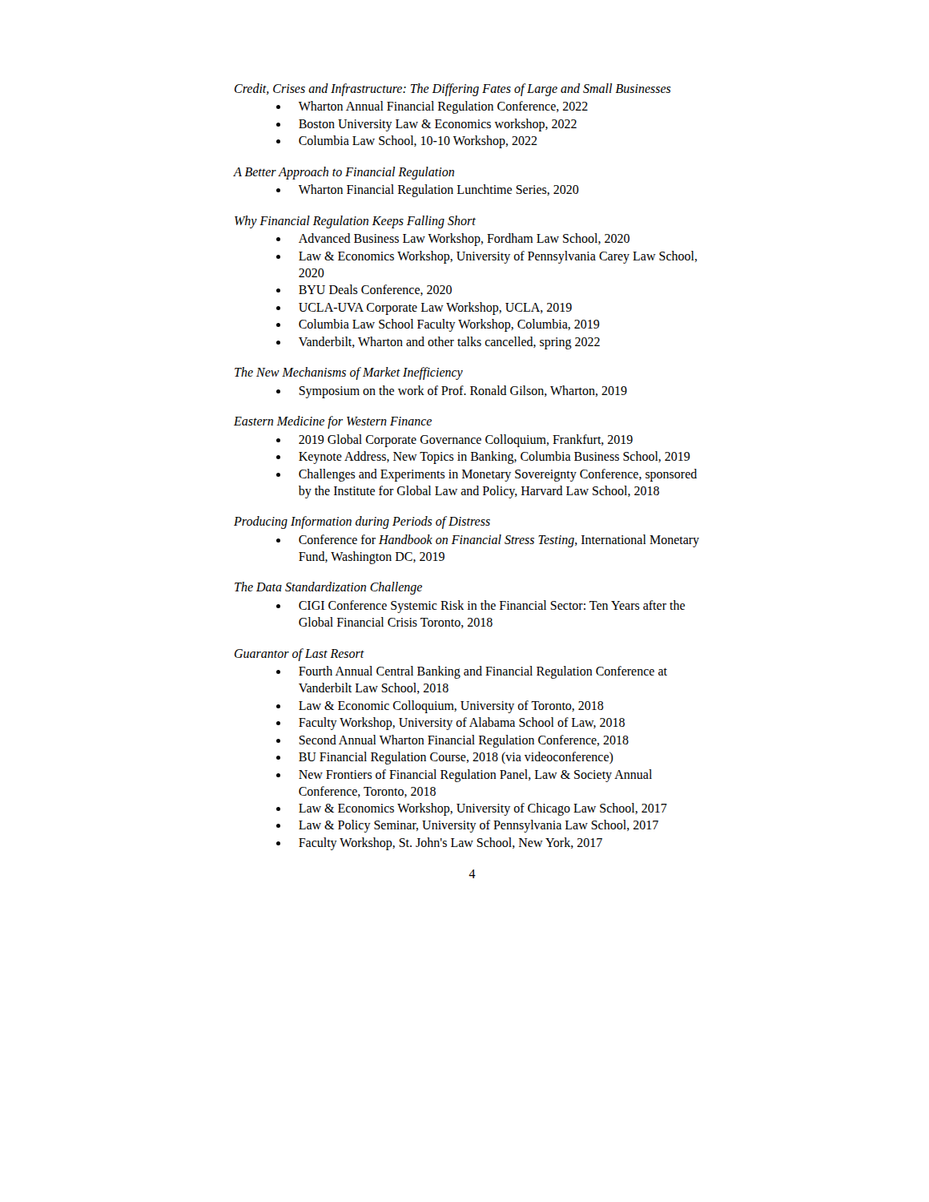Credit, Crises and Infrastructure: The Differing Fates of Large and Small Businesses
Wharton Annual Financial Regulation Conference, 2022
Boston University Law & Economics workshop, 2022
Columbia Law School, 10-10 Workshop, 2022
A Better Approach to Financial Regulation
Wharton Financial Regulation Lunchtime Series, 2020
Why Financial Regulation Keeps Falling Short
Advanced Business Law Workshop, Fordham Law School, 2020
Law & Economics Workshop, University of Pennsylvania Carey Law School, 2020
BYU Deals Conference, 2020
UCLA-UVA Corporate Law Workshop, UCLA, 2019
Columbia Law School Faculty Workshop, Columbia, 2019
Vanderbilt, Wharton and other talks cancelled, spring 2022
The New Mechanisms of Market Inefficiency
Symposium on the work of Prof. Ronald Gilson, Wharton, 2019
Eastern Medicine for Western Finance
2019 Global Corporate Governance Colloquium, Frankfurt, 2019
Keynote Address, New Topics in Banking, Columbia Business School, 2019
Challenges and Experiments in Monetary Sovereignty Conference, sponsored by the Institute for Global Law and Policy, Harvard Law School, 2018
Producing Information during Periods of Distress
Conference for Handbook on Financial Stress Testing, International Monetary Fund, Washington DC, 2019
The Data Standardization Challenge
CIGI Conference Systemic Risk in the Financial Sector: Ten Years after the Global Financial Crisis Toronto, 2018
Guarantor of Last Resort
Fourth Annual Central Banking and Financial Regulation Conference at Vanderbilt Law School, 2018
Law & Economic Colloquium, University of Toronto, 2018
Faculty Workshop, University of Alabama School of Law, 2018
Second Annual Wharton Financial Regulation Conference, 2018
BU Financial Regulation Course, 2018 (via videoconference)
New Frontiers of Financial Regulation Panel, Law & Society Annual Conference, Toronto, 2018
Law & Economics Workshop, University of Chicago Law School, 2017
Law & Policy Seminar, University of Pennsylvania Law School, 2017
Faculty Workshop, St. John's Law School, New York, 2017
4